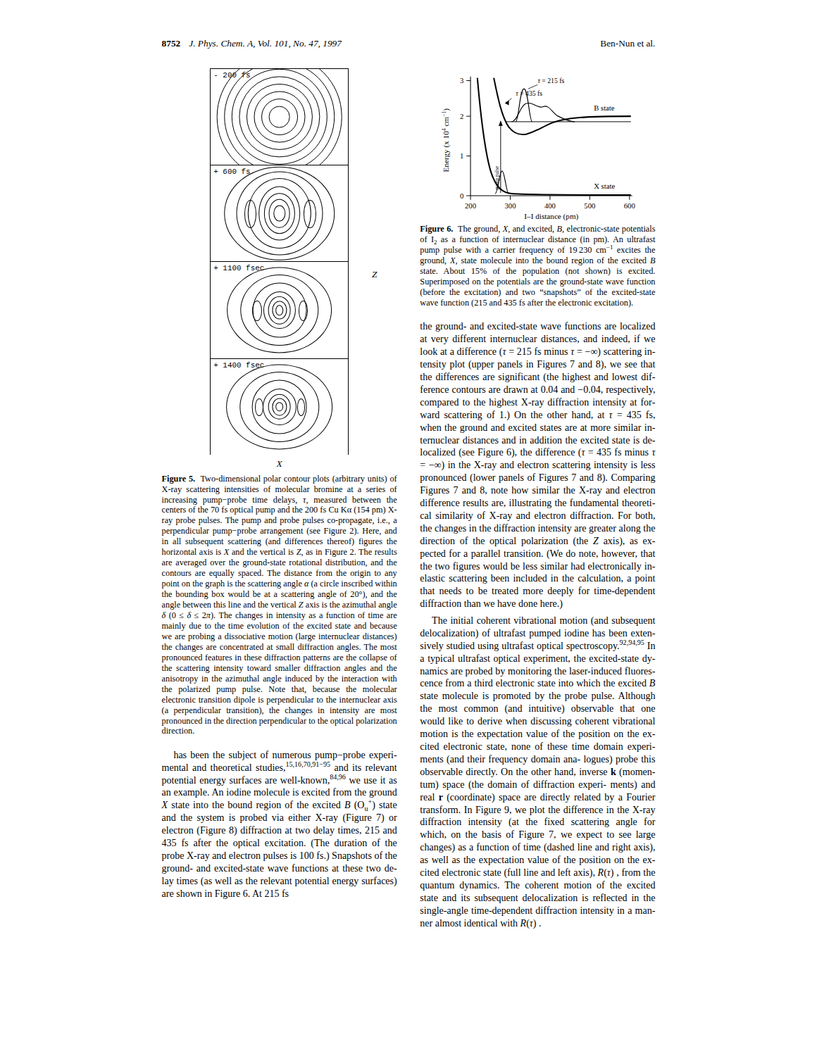8752 J. Phys. Chem. A, Vol. 101, No. 47, 1997
Ben-Nun et al.
- 200 fs
+ 600 fs
+ 1100 fsec
+ 1400 fsec
Z
X
Figure 5. Two-dimensional polar contour plots (arbitrary units) of X-ray scattering intensities of molecular bromine at a series of increasing pump−probe time delays, τ, measured between the centers of the 70 fs optical pump and the 200 fs Cu Kα (154 pm) X-ray probe pulses. The pump and probe pulses co-propagate, i.e., a perpendicular pump−probe arrangement (see Figure 2). Here, and in all subsequent scattering (and differences thereof) figures the horizontal axis is X and the vertical is Z, as in Figure 2. The results are averaged over the ground-state rotational distribution, and the contours are equally spaced. The distance from the origin to any point on the graph is the scattering angle α (a circle inscribed within the bounding box would be at a scattering angle of 20°), and the angle between this line and the vertical Z axis is the azimuthal angle δ (0 ≤ δ ≤ 2π). The changes in intensity as a function of time are mainly due to the time evolution of the excited state and because we are probing a dissociative motion (large internuclear distances) the changes are concentrated at small diffraction angles. The most pronounced features in these diffraction patterns are the collapse of the scattering intensity toward smaller diffraction angles and the anisotropy in the azimuthal angle induced by the interaction with the polarized pump pulse. Note that, because the molecular electronic transition dipole is perpendicular to the internuclear axis (a perpendicular transition), the changes in intensity are most pronounced in the direction perpendicular to the optical polarization direction.
has been the subject of numerous pump−probe experimental and theoretical studies,15,16,70,91−95 and its relevant potential energy surfaces are well-known,84,96 we use it as an example. An iodine molecule is excited from the ground X state into the bound region of the excited B (Ou+) state and the system is probed via either X-ray (Figure 7) or electron (Figure 8) diffraction at two delay times, 215 and 435 fs after the optical excitation. (The duration of the probe X-ray and electron pulses is 100 fs.) Snapshots of the ground- and excited-state wave functions at these two delay times (as well as the relevant potential energy surfaces) are shown in Figure 6. At 215 fs
0 1 2 3 Energy (x 104 cm−1) 200 300 400 500 600 I–I distance (pm) X state B state pump pulse τ = 215 fs τ = 435 fs
Figure 6. The ground, X, and excited, B, electronic-state potentials of I2 as a function of internuclear distance (in pm). An ultrafast pump pulse with a carrier frequency of 19 230 cm−1 excites the ground, X, state molecule into the bound region of the excited B state. About 15% of the population (not shown) is excited. Superimposed on the potentials are the ground-state wave function (before the excitation) and two “snapshots” of the excited-state wave function (215 and 435 fs after the electronic excitation).
the ground- and excited-state wave functions are localized at very different internuclear distances, and indeed, if we look at a difference (τ = 215 fs minus τ = −∞) scattering intensity plot (upper panels in Figures 7 and 8), we see that the differences are significant (the highest and lowest difference contours are drawn at 0.04 and −0.04, respectively, compared to the highest X-ray diffraction intensity at forward scattering of 1.) On the other hand, at τ = 435 fs, when the ground and excited states are at more similar internuclear distances and in addition the excited state is delocalized (see Figure 6), the difference (τ = 435 fs minus τ = −∞) in the X-ray and electron scattering intensity is less pronounced (lower panels of Figures 7 and 8). Comparing Figures 7 and 8, note how similar the X-ray and electron difference results are, illustrating the fundamental theoretical similarity of X-ray and electron diffraction. For both, the changes in the diffraction intensity are greater along the direction of the optical polarization (the Z axis), as expected for a parallel transition. (We do note, however, that the two figures would be less similar had electronically inelastic scattering been included in the calculation, a point that needs to be treated more deeply for time-dependent diffraction than we have done here.)
The initial coherent vibrational motion (and subsequent delocalization) of ultrafast pumped iodine has been extensively studied using ultrafast optical spectroscopy.92,94,95 In a typical ultrafast optical experiment, the excited-state dynamics are probed by monitoring the laser-induced fluorescence from a third electronic state into which the excited B state molecule is promoted by the probe pulse. Although the most common (and intuitive) observable that one would like to derive when discussing coherent vibrational motion is the expectation value of the position on the excited electronic state, none of these time domain experiments (and their frequency domain ana- logues) probe this observable directly. On the other hand, inverse k (momentum) space (the domain of diffraction experi- ments) and real r (coordinate) space are directly related by a Fourier transform. In Figure 9, we plot the difference in the X-ray diffraction intensity (at the fixed scattering angle for which, on the basis of Figure 7, we expect to see large changes) as a function of time (dashed line and right axis), as well as the expectation value of the position on the excited electronic state (full line and left axis), R(τ) , from the quantum dynamics. The coherent motion of the excited state and its subsequent delocalization is reflected in the single-angle time-dependent diffraction intensity in a manner almost identical with R(τ) .